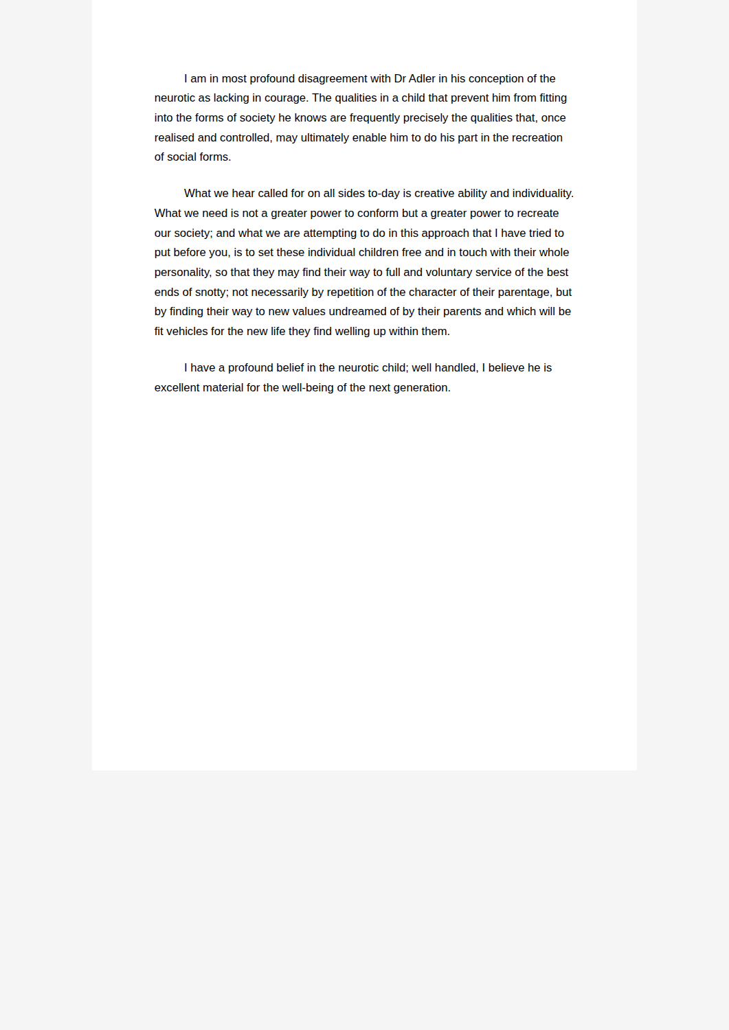I am in most profound disagreement with Dr Adler in his conception of the neurotic as lacking in courage. The qualities in a child that prevent him from fitting into the forms of society he knows are frequently precisely the qualities that, once realised and controlled, may ultimately enable him to do his part in the recreation of social forms.
What we hear called for on all sides to-day is creative ability and individuality. What we need is not a greater power to conform but a greater power to recreate our society; and what we are attempting to do in this approach that I have tried to put before you, is to set these individual children free and in touch with their whole personality, so that they may find their way to full and voluntary service of the best ends of snotty; not necessarily by repetition of the character of their parentage, but by finding their way to new values undreamed of by their parents and which will be fit vehicles for the new life they find welling up within them.
I have a profound belief in the neurotic child; well handled, I believe he is excellent material for the well-being of the next generation.